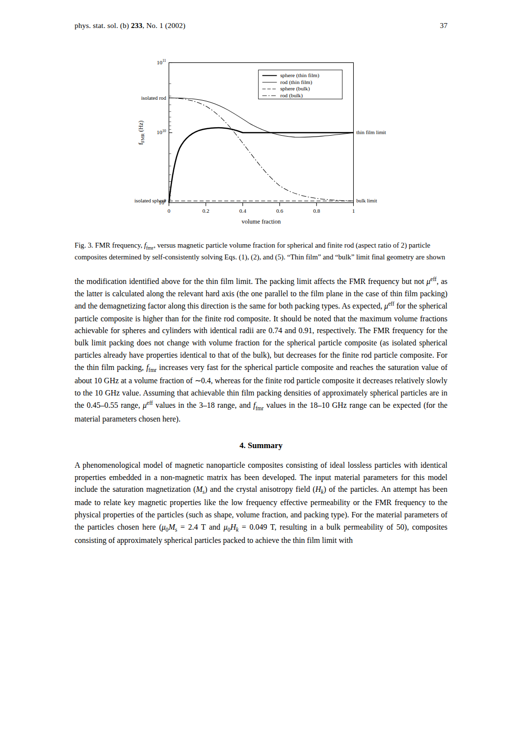phys. stat. sol. (b) 233, No. 1 (2002) 37
1011 1010 109 fFMR (Hz) 0 0.2 0.4 0.6 0.8 1 volume fraction sphere (thin film) rod (thin film) sphere (bulk) rod (bulk) isolated rod isolated sphere thin film limit bulk limit
Fig. 3. FMR frequency, ffmr, versus magnetic particle volume fraction for spherical and finite rod (aspect ratio of 2) particle composites determined by self-consistently solving Eqs. (1), (2), and (5). “Thin film” and “bulk” limit final geometry are shown
the modification identified above for the thin film limit. The packing limit affects the FMR frequency but not μeff, as the latter is calculated along the relevant hard axis (the one parallel to the film plane in the case of thin film packing) and the demagnetizing factor along this direction is the same for both packing types. As expected, μeff for the spherical particle composite is higher than for the finite rod composite. It should be noted that the maximum volume fractions achievable for spheres and cylinders with identical radii are 0.74 and 0.91, respectively. The FMR frequency for the bulk limit packing does not change with volume fraction for the spherical particle composite (as isolated spherical particles already have properties identical to that of the bulk), but decreases for the finite rod particle composite. For the thin film packing, ffmr increases very fast for the spherical particle composite and reaches the saturation value of about 10 GHz at a volume fraction of ∼0.4, whereas for the finite rod particle composite it decreases relatively slowly to the 10 GHz value. Assuming that achievable thin film packing densities of approximately spherical particles are in the 0.45–0.55 range, μeff values in the 3–18 range, and ffmr values in the 18–10 GHz range can be expected (for the material parameters chosen here).
4. Summary
A phenomenological model of magnetic nanoparticle composites consisting of ideal lossless particles with identical properties embedded in a non-magnetic matrix has been developed. The input material parameters for this model include the saturation magnetization (Ms) and the crystal anisotropy field (Hk) of the particles. An attempt has been made to relate key magnetic properties like the low frequency effective permeability or the FMR frequency to the physical properties of the particles (such as shape, volume fraction, and packing type). For the material parameters of the particles chosen here (μ0Ms = 2.4 T and μ0Hk = 0.049 T, resulting in a bulk permeability of 50), composites consisting of approximately spherical particles packed to achieve the thin film limit with